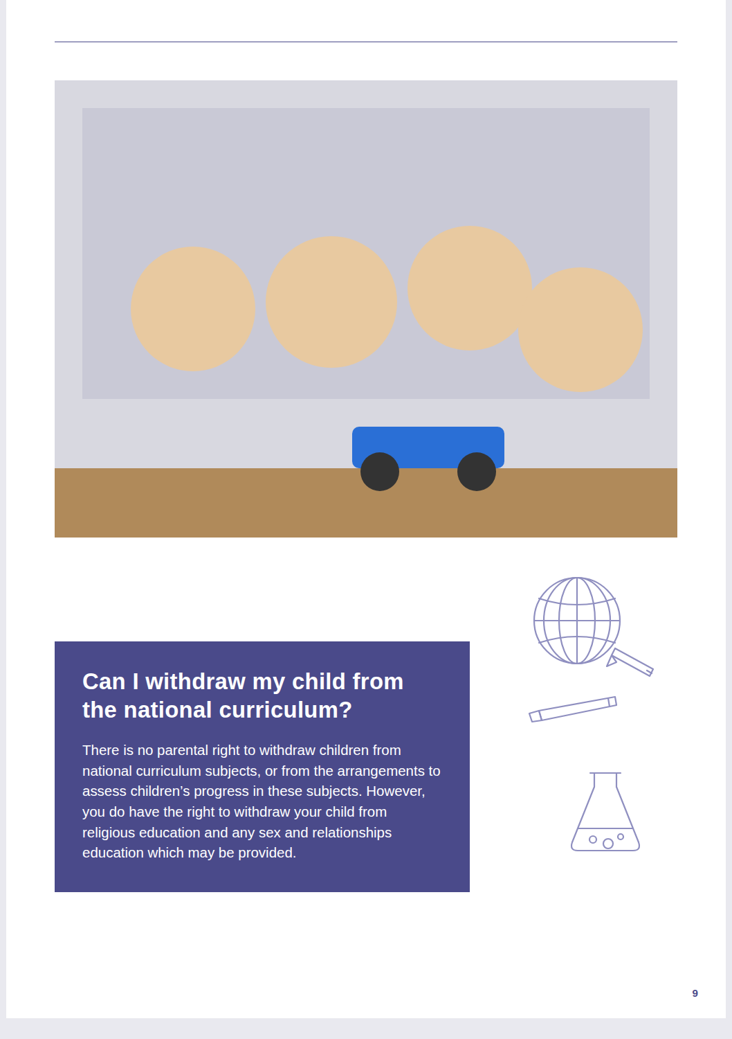Can I withdraw my child from the national curriculum?
There is no parental right to withdraw children from national curriculum subjects, or from the arrangements to assess children’s progress in these subjects. However, you do have the right to withdraw your child from religious education and any sex and relationships education which may be provided.
9